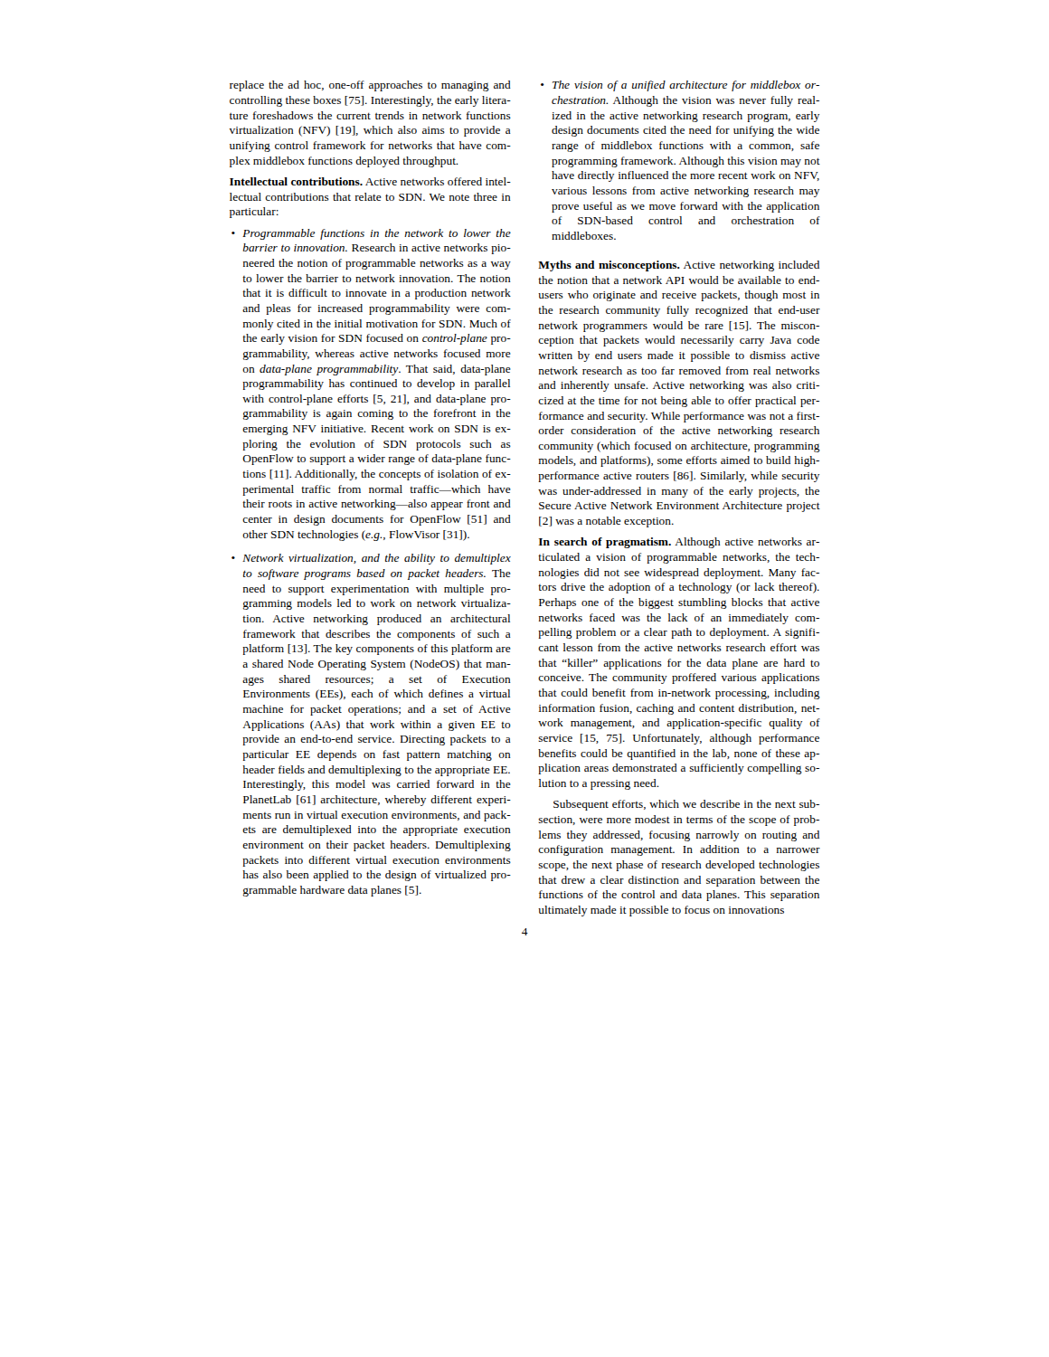replace the ad hoc, one-off approaches to managing and controlling these boxes [75]. Interestingly, the early literature foreshadows the current trends in network functions virtualization (NFV) [19], which also aims to provide a unifying control framework for networks that have complex middlebox functions deployed throughput.
Intellectual contributions. Active networks offered intellectual contributions that relate to SDN. We note three in particular:
Programmable functions in the network to lower the barrier to innovation. Research in active networks pioneered the notion of programmable networks as a way to lower the barrier to network innovation. The notion that it is difficult to innovate in a production network and pleas for increased programmability were commonly cited in the initial motivation for SDN. Much of the early vision for SDN focused on control-plane programmability, whereas active networks focused more on data-plane programmability. That said, data-plane programmability has continued to develop in parallel with control-plane efforts [5, 21], and data-plane programmability is again coming to the forefront in the emerging NFV initiative. Recent work on SDN is exploring the evolution of SDN protocols such as OpenFlow to support a wider range of data-plane functions [11]. Additionally, the concepts of isolation of experimental traffic from normal traffic—which have their roots in active networking—also appear front and center in design documents for OpenFlow [51] and other SDN technologies (e.g., FlowVisor [31]).
Network virtualization, and the ability to demultiplex to software programs based on packet headers. The need to support experimentation with multiple programming models led to work on network virtualization. Active networking produced an architectural framework that describes the components of such a platform [13]. The key components of this platform are a shared Node Operating System (NodeOS) that manages shared resources; a set of Execution Environments (EEs), each of which defines a virtual machine for packet operations; and a set of Active Applications (AAs) that work within a given EE to provide an end-to-end service. Directing packets to a particular EE depends on fast pattern matching on header fields and demultiplexing to the appropriate EE. Interestingly, this model was carried forward in the PlanetLab [61] architecture, whereby different experiments run in virtual execution environments, and packets are demultiplexed into the appropriate execution environment on their packet headers. Demultiplexing packets into different virtual execution environments has also been applied to the design of virtualized programmable hardware data planes [5].
The vision of a unified architecture for middlebox orchestration. Although the vision was never fully realized in the active networking research program, early design documents cited the need for unifying the wide range of middlebox functions with a common, safe programming framework. Although this vision may not have directly influenced the more recent work on NFV, various lessons from active networking research may prove useful as we move forward with the application of SDN-based control and orchestration of middleboxes.
Myths and misconceptions. Active networking included the notion that a network API would be available to end-users who originate and receive packets, though most in the research community fully recognized that end-user network programmers would be rare [15]. The misconception that packets would necessarily carry Java code written by end users made it possible to dismiss active network research as too far removed from real networks and inherently unsafe. Active networking was also criticized at the time for not being able to offer practical performance and security. While performance was not a first-order consideration of the active networking research community (which focused on architecture, programming models, and platforms), some efforts aimed to build high-performance active routers [86]. Similarly, while security was under-addressed in many of the early projects, the Secure Active Network Environment Architecture project [2] was a notable exception.
In search of pragmatism. Although active networks articulated a vision of programmable networks, the technologies did not see widespread deployment. Many factors drive the adoption of a technology (or lack thereof). Perhaps one of the biggest stumbling blocks that active networks faced was the lack of an immediately compelling problem or a clear path to deployment. A significant lesson from the active networks research effort was that “killer” applications for the data plane are hard to conceive. The community proffered various applications that could benefit from in-network processing, including information fusion, caching and content distribution, network management, and application-specific quality of service [15, 75]. Unfortunately, although performance benefits could be quantified in the lab, none of these application areas demonstrated a sufficiently compelling solution to a pressing need.
Subsequent efforts, which we describe in the next subsection, were more modest in terms of the scope of problems they addressed, focusing narrowly on routing and configuration management. In addition to a narrower scope, the next phase of research developed technologies that drew a clear distinction and separation between the functions of the control and data planes. This separation ultimately made it possible to focus on innovations
4